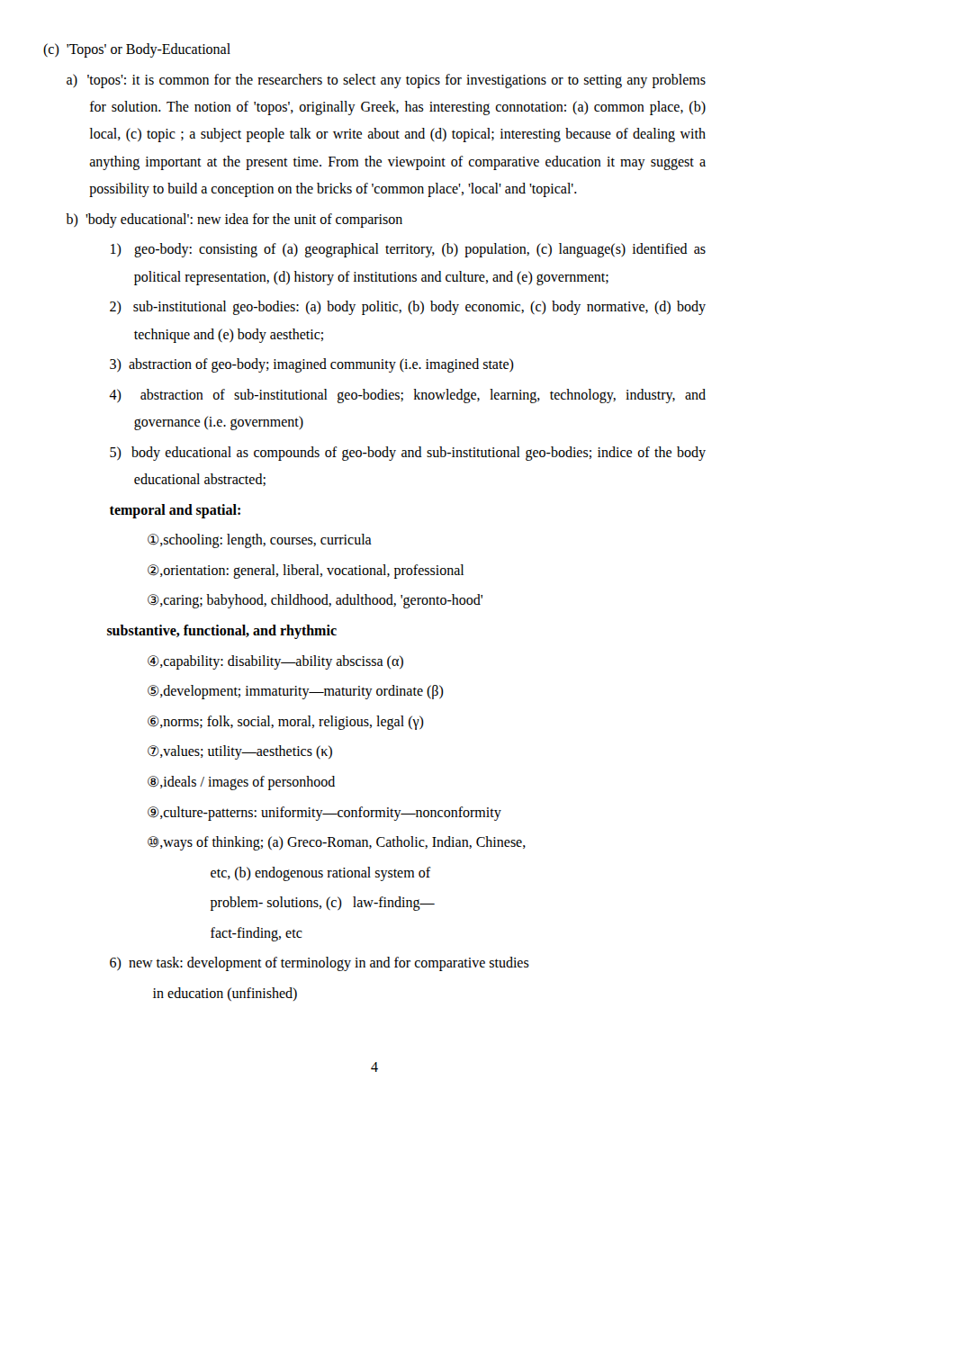(c) 'Topos' or Body-Educational
a) 'topos': it is common for the researchers to select any topics for investigations or to setting any problems for solution. The notion of 'topos', originally Greek, has interesting connotation: (a) common place, (b) local, (c) topic ; a subject people talk or write about and (d) topical; interesting because of dealing with anything important at the present time. From the viewpoint of comparative education it may suggest a possibility to build a conception on the bricks of 'common place', 'local' and 'topical'.
b) 'body educational': new idea for the unit of comparison
1) geo-body: consisting of (a) geographical territory, (b) population, (c) language(s) identified as political representation, (d) history of institutions and culture, and (e) government;
2) sub-institutional geo-bodies: (a) body politic, (b) body economic, (c) body normative, (d) body technique and (e) body aesthetic;
3) abstraction of geo-body; imagined community (i.e. imagined state)
4) abstraction of sub-institutional geo-bodies; knowledge, learning, technology, industry, and governance (i.e. government)
5) body educational as compounds of geo-body and sub-institutional geo-bodies; indice of the body educational abstracted;
temporal and spatial:
①,schooling: length, courses, curricula
②,orientation: general, liberal, vocational, professional
③,caring; babyhood, childhood, adulthood, 'geronto-hood'
substantive, functional, and rhythmic
④,capability: disability—ability abscissa (α)
⑤,development; immaturity—maturity ordinate (β)
⑥,norms; folk, social, moral, religious, legal (γ)
⑦,values; utility—aesthetics (κ)
⑧,ideals / images of personhood
⑨,culture-patterns: uniformity—conformity—nonconformity
⑩,ways of thinking; (a) Greco-Roman, Catholic, Indian, Chinese,
etc, (b) endogenous rational system of
problem- solutions, (c) law-finding—
fact-finding, etc
6) new task: development of terminology in and for comparative studies
in education (unfinished)
4